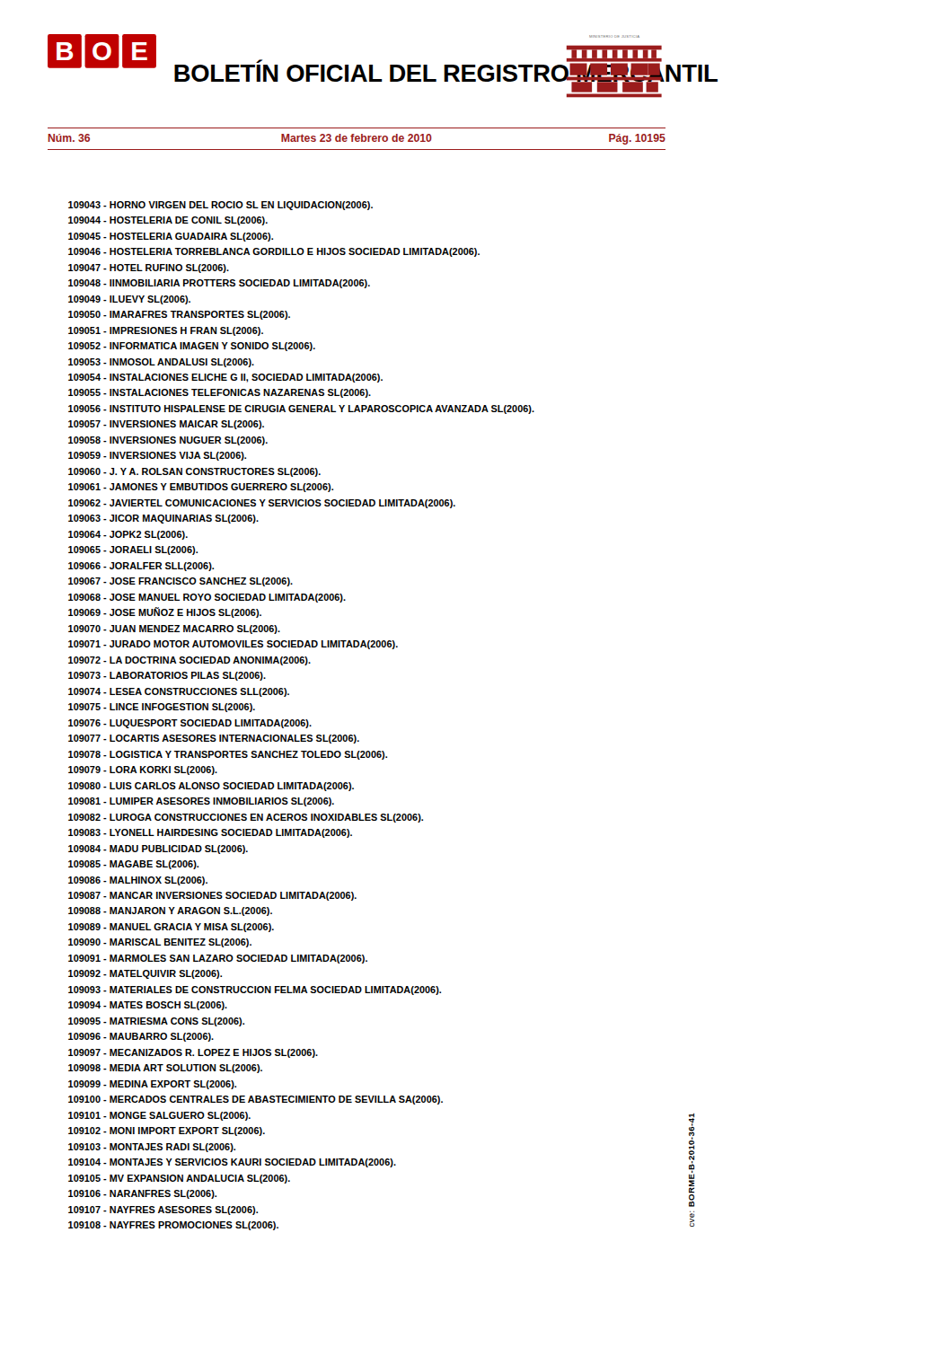B O E
BOLETÍN OFICIAL DEL REGISTRO MERCANTIL
MINISTERIO DE JUSTICIA
Núm. 36
Martes 23 de febrero de 2010
Pág. 10195
109043 - HORNO VIRGEN DEL ROCIO SL EN LIQUIDACION(2006).
109044 - HOSTELERIA DE CONIL SL(2006).
109045 - HOSTELERIA GUADAIRA SL(2006).
109046 - HOSTELERIA TORREBLANCA GORDILLO E HIJOS SOCIEDAD LIMITADA(2006).
109047 - HOTEL RUFINO SL(2006).
109048 - IINMOBILIARIA PROTTERS SOCIEDAD LIMITADA(2006).
109049 - ILUEVY SL(2006).
109050 - IMARAFRES TRANSPORTES SL(2006).
109051 - IMPRESIONES H FRAN SL(2006).
109052 - INFORMATICA IMAGEN Y SONIDO SL(2006).
109053 - INMOSOL ANDALUSI SL(2006).
109054 - INSTALACIONES ELICHE G II, SOCIEDAD LIMITADA(2006).
109055 - INSTALACIONES TELEFONICAS NAZARENAS SL(2006).
109056 - INSTITUTO HISPALENSE DE CIRUGIA GENERAL Y LAPAROSCOPICA AVANZADA SL(2006).
109057 - INVERSIONES MAICAR SL(2006).
109058 - INVERSIONES NUGUER SL(2006).
109059 - INVERSIONES VIJA SL(2006).
109060 - J. Y A. ROLSAN CONSTRUCTORES SL(2006).
109061 - JAMONES Y EMBUTIDOS GUERRERO SL(2006).
109062 - JAVIERTEL COMUNICACIONES Y SERVICIOS SOCIEDAD LIMITADA(2006).
109063 - JICOR MAQUINARIAS SL(2006).
109064 - JOPK2 SL(2006).
109065 - JORAELI SL(2006).
109066 - JORALFER SLL(2006).
109067 - JOSE FRANCISCO SANCHEZ SL(2006).
109068 - JOSE MANUEL ROYO SOCIEDAD LIMITADA(2006).
109069 - JOSE MUÑOZ E HIJOS SL(2006).
109070 - JUAN MENDEZ MACARRO SL(2006).
109071 - JURADO MOTOR AUTOMOVILES SOCIEDAD LIMITADA(2006).
109072 - LA DOCTRINA SOCIEDAD ANONIMA(2006).
109073 - LABORATORIOS PILAS SL(2006).
109074 - LESEA CONSTRUCCIONES SLL(2006).
109075 - LINCE INFOGESTION SL(2006).
109076 - LUQUESPORT SOCIEDAD LIMITADA(2006).
109077 - LOCARTIS ASESORES INTERNACIONALES SL(2006).
109078 - LOGISTICA Y TRANSPORTES SANCHEZ TOLEDO SL(2006).
109079 - LORA KORKI SL(2006).
109080 - LUIS CARLOS ALONSO SOCIEDAD LIMITADA(2006).
109081 - LUMIPER ASESORES INMOBILIARIOS SL(2006).
109082 - LUROGA CONSTRUCCIONES EN ACEROS INOXIDABLES SL(2006).
109083 - LYONELL HAIRDESING SOCIEDAD LIMITADA(2006).
109084 - MADU PUBLICIDAD SL(2006).
109085 - MAGABE SL(2006).
109086 - MALHINOX SL(2006).
109087 - MANCAR INVERSIONES SOCIEDAD LIMITADA(2006).
109088 - MANJARON Y ARAGON S.L.(2006).
109089 - MANUEL GRACIA Y MISA SL(2006).
109090 - MARISCAL BENITEZ SL(2006).
109091 - MARMOLES SAN LAZARO SOCIEDAD LIMITADA(2006).
109092 - MATELQUIVIR SL(2006).
109093 - MATERIALES DE CONSTRUCCION FELMA SOCIEDAD LIMITADA(2006).
109094 - MATES BOSCH SL(2006).
109095 - MATRIESMA CONS SL(2006).
109096 - MAUBARRO SL(2006).
109097 - MECANIZADOS R. LOPEZ E HIJOS SL(2006).
109098 - MEDIA ART SOLUTION SL(2006).
109099 - MEDINA EXPORT SL(2006).
109100 - MERCADOS CENTRALES DE ABASTECIMIENTO DE SEVILLA SA(2006).
109101 - MONGE SALGUERO SL(2006).
109102 - MONI IMPORT EXPORT SL(2006).
109103 - MONTAJES RADI SL(2006).
109104 - MONTAJES Y SERVICIOS KAURI SOCIEDAD LIMITADA(2006).
109105 - MV EXPANSION ANDALUCIA SL(2006).
109106 - NARANFRES SL(2006).
109107 - NAYFRES ASESORES SL(2006).
109108 - NAYFRES PROMOCIONES SL(2006).
cve: BORME-B-2010-36-41